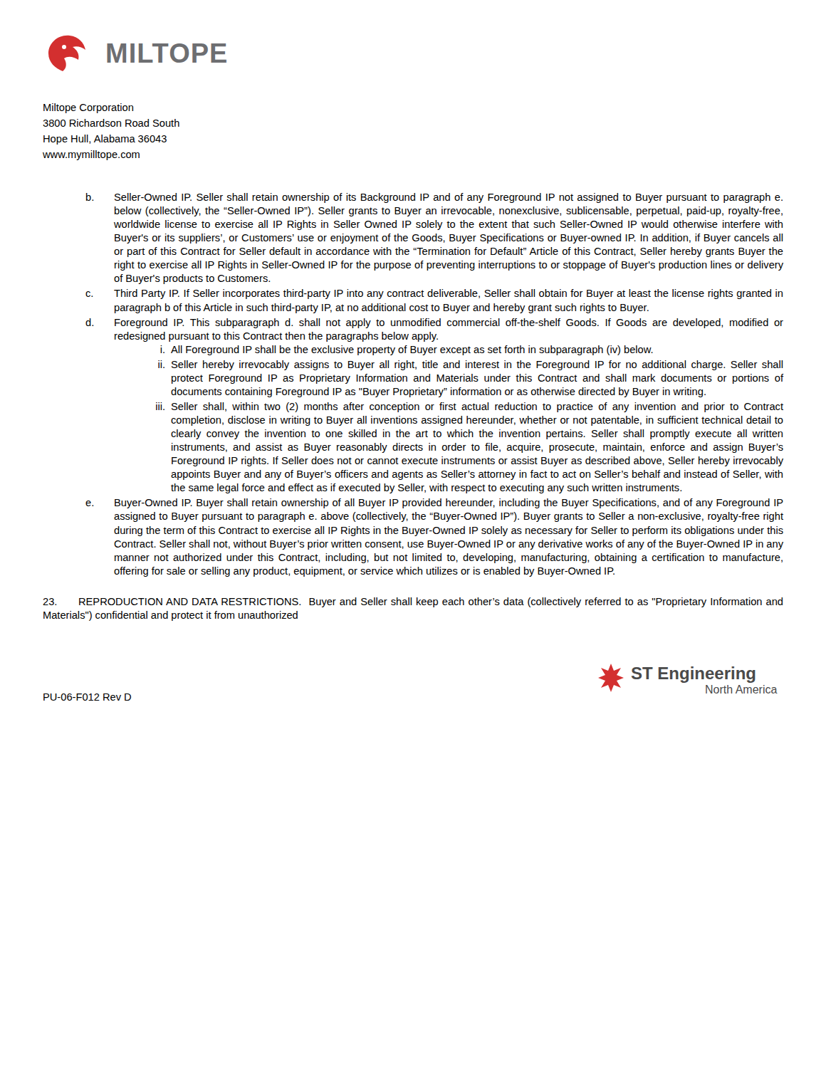MILTOPE
Miltope Corporation
3800 Richardson Road South
Hope Hull, Alabama 36043
www.mymilltope.com
b. Seller-Owned IP. Seller shall retain ownership of its Background IP and of any Foreground IP not assigned to Buyer pursuant to paragraph e. below (collectively, the “Seller-Owned IP”). Seller grants to Buyer an irrevocable, nonexclusive, sublicensable, perpetual, paid-up, royalty-free, worldwide license to exercise all IP Rights in Seller Owned IP solely to the extent that such Seller-Owned IP would otherwise interfere with Buyer's or its suppliers’, or Customers’ use or enjoyment of the Goods, Buyer Specifications or Buyer-owned IP. In addition, if Buyer cancels all or part of this Contract for Seller default in accordance with the “Termination for Default” Article of this Contract, Seller hereby grants Buyer the right to exercise all IP Rights in Seller-Owned IP for the purpose of preventing interruptions to or stoppage of Buyer's production lines or delivery of Buyer's products to Customers.
c. Third Party IP. If Seller incorporates third-party IP into any contract deliverable, Seller shall obtain for Buyer at least the license rights granted in paragraph b of this Article in such third-party IP, at no additional cost to Buyer and hereby grant such rights to Buyer.
d. Foreground IP. This subparagraph d. shall not apply to unmodified commercial off-the-shelf Goods. If Goods are developed, modified or redesigned pursuant to this Contract then the paragraphs below apply.
i. All Foreground IP shall be the exclusive property of Buyer except as set forth in subparagraph (iv) below.
ii. Seller hereby irrevocably assigns to Buyer all right, title and interest in the Foreground IP for no additional charge. Seller shall protect Foreground IP as Proprietary Information and Materials under this Contract and shall mark documents or portions of documents containing Foreground IP as "Buyer Proprietary” information or as otherwise directed by Buyer in writing.
iii. Seller shall, within two (2) months after conception or first actual reduction to practice of any invention and prior to Contract completion, disclose in writing to Buyer all inventions assigned hereunder, whether or not patentable, in sufficient technical detail to clearly convey the invention to one skilled in the art to which the invention pertains. Seller shall promptly execute all written instruments, and assist as Buyer reasonably directs in order to file, acquire, prosecute, maintain, enforce and assign Buyer’s Foreground IP rights. If Seller does not or cannot execute instruments or assist Buyer as described above, Seller hereby irrevocably appoints Buyer and any of Buyer’s officers and agents as Seller’s attorney in fact to act on Seller’s behalf and instead of Seller, with the same legal force and effect as if executed by Seller, with respect to executing any such written instruments.
e. Buyer-Owned IP. Buyer shall retain ownership of all Buyer IP provided hereunder, including the Buyer Specifications, and of any Foreground IP assigned to Buyer pursuant to paragraph e. above (collectively, the “Buyer-Owned IP”). Buyer grants to Seller a non-exclusive, royalty-free right during the term of this Contract to exercise all IP Rights in the Buyer-Owned IP solely as necessary for Seller to perform its obligations under this Contract. Seller shall not, without Buyer’s prior written consent, use Buyer-Owned IP or any derivative works of any of the Buyer-Owned IP in any manner not authorized under this Contract, including, but not limited to, developing, manufacturing, obtaining a certification to manufacture, offering for sale or selling any product, equipment, or service which utilizes or is enabled by Buyer-Owned IP.
23. REPRODUCTION AND DATA RESTRICTIONS. Buyer and Seller shall keep each other’s data (collectively referred to as "Proprietary Information and Materials") confidential and protect it from unauthorized
PU-06-F012 Rev D
ST Engineering North America